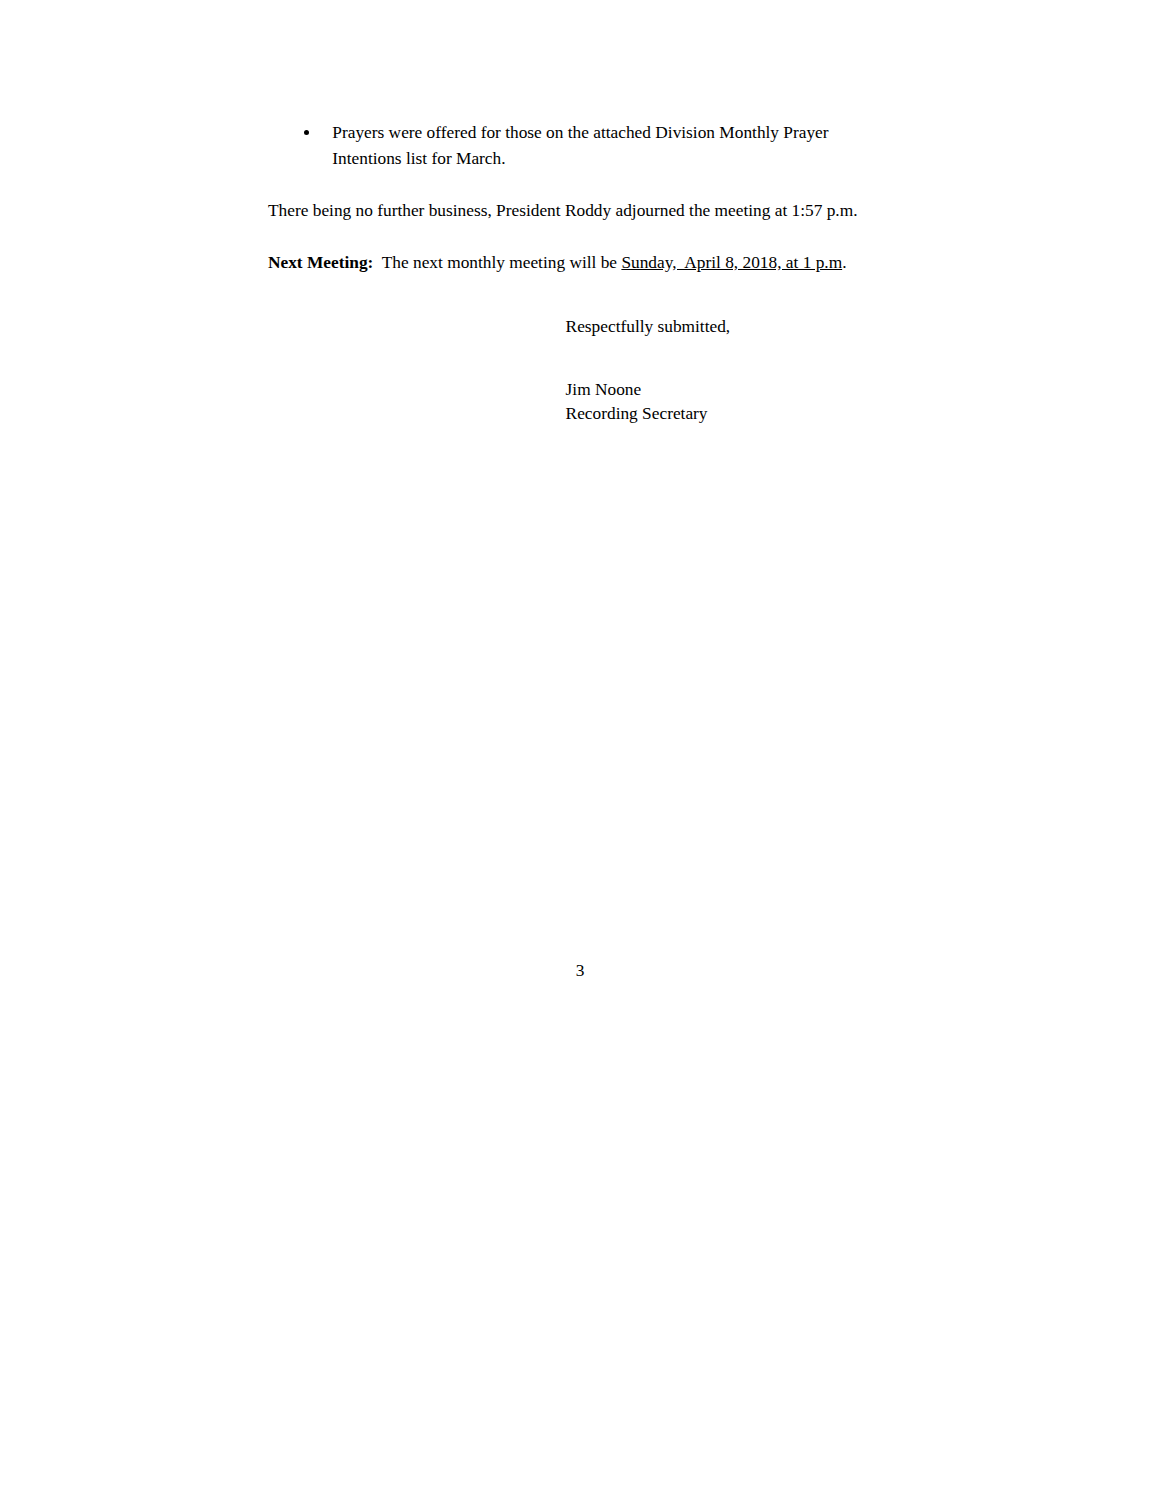Prayers were offered for those on the attached Division Monthly Prayer Intentions list for March.
There being no further business, President Roddy adjourned the meeting at 1:57 p.m.
Next Meeting: The next monthly meeting will be Sunday, April 8, 2018, at 1 p.m.
Respectfully submitted,
Jim Noone
Recording Secretary
3